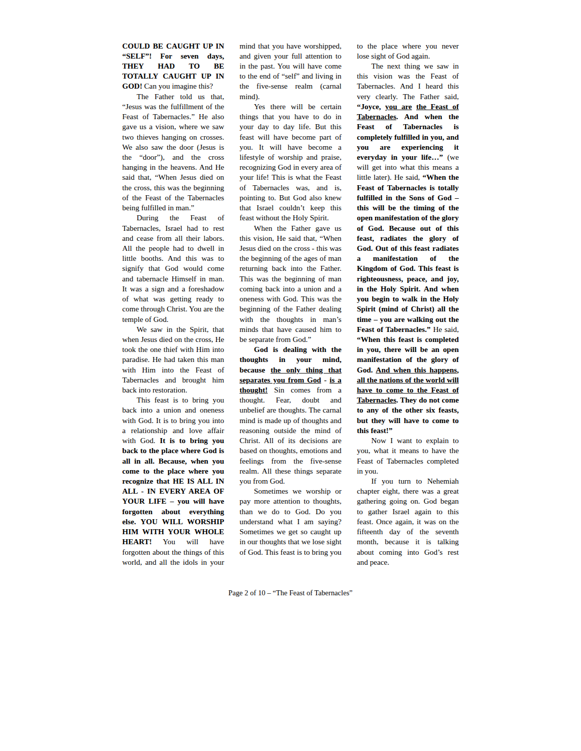COULD BE CAUGHT UP IN “SELF”! For seven days, THEY HAD TO BE TOTALLY CAUGHT UP IN GOD! Can you imagine this?
The Father told us that, “Jesus was the fulfillment of the Feast of Tabernacles.” He also gave us a vision, where we saw two thieves hanging on crosses. We also saw the door (Jesus is the “door”), and the cross hanging in the heavens. And He said that, “When Jesus died on the cross, this was the beginning of the Feast of the Tabernacles being fulfilled in man.”
During the Feast of Tabernacles, Israel had to rest and cease from all their labors. All the people had to dwell in little booths. And this was to signify that God would come and tabernacle Himself in man. It was a sign and a foreshadow of what was getting ready to come through Christ. You are the temple of God.
We saw in the Spirit, that when Jesus died on the cross, He took the one thief with Him into paradise. He had taken this man with Him into the Feast of Tabernacles and brought him back into restoration.
This feast is to bring you back into a union and oneness with God. It is to bring you into a relationship and love affair with God. It is to bring you back to the place where God is all in all. Because, when you come to the place where you recognize that HE IS ALL IN ALL - IN EVERY AREA OF YOUR LIFE – you will have forgotten about everything else. YOU WILL WORSHIP HIM WITH YOUR WHOLE HEART! You will have forgotten about the things of this world, and all the idols in your mind that you have worshipped, and given your full attention to in the past. You will have come to the end of “self” and living in the five-sense realm (carnal mind).
Yes there will be certain things that you have to do in your day to day life. But this feast will have become part of you. It will have become a lifestyle of worship and praise, recognizing God in every area of your life! This is what the Feast of Tabernacles was, and is, pointing to. But God also knew that Israel couldn’t keep this feast without the Holy Spirit.
When the Father gave us this vision, He said that, “When Jesus died on the cross - this was the beginning of the ages of man returning back into the Father. This was the beginning of man coming back into a union and a oneness with God. This was the beginning of the Father dealing with the thoughts in man’s minds that have caused him to be separate from God.”
God is dealing with the thoughts in your mind, because the only thing that separates you from God - is a thought! Sin comes from a thought. Fear, doubt and unbelief are thoughts. The carnal mind is made up of thoughts and reasoning outside the mind of Christ. All of its decisions are based on thoughts, emotions and feelings from the five-sense realm. All these things separate you from God.
Sometimes we worship or pay more attention to thoughts, than we do to God. Do you understand what I am saying? Sometimes we get so caught up in our thoughts that we lose sight of God. This feast is to bring you to the place where you never lose sight of God again.
The next thing we saw in this vision was the Feast of Tabernacles. And I heard this very clearly. The Father said, “Joyce, you are the Feast of Tabernacles. And when the Feast of Tabernacles is completely fulfilled in you, and you are experiencing it everyday in your life…” (we will get into what this means a little later). He said, “When the Feast of Tabernacles is totally fulfilled in the Sons of God – this will be the timing of the open manifestation of the glory of God. Because out of this feast, radiates the glory of God. Out of this feast radiates a manifestation of the Kingdom of God. This feast is righteousness, peace, and joy, in the Holy Spirit. And when you begin to walk in the Holy Spirit (mind of Christ) all the time – you are walking out the Feast of Tabernacles.” He said, “When this feast is completed in you, there will be an open manifestation of the glory of God. And when this happens, all the nations of the world will have to come to the Feast of Tabernacles. They do not come to any of the other six feasts, but they will have to come to this feast!”
Now I want to explain to you, what it means to have the Feast of Tabernacles completed in you.
If you turn to Nehemiah chapter eight, there was a great gathering going on. God began to gather Israel again to this feast. Once again, it was on the fifteenth day of the seventh month, because it is talking about coming into God’s rest and peace.
Page 2 of 10 – “The Feast of Tabernacles”